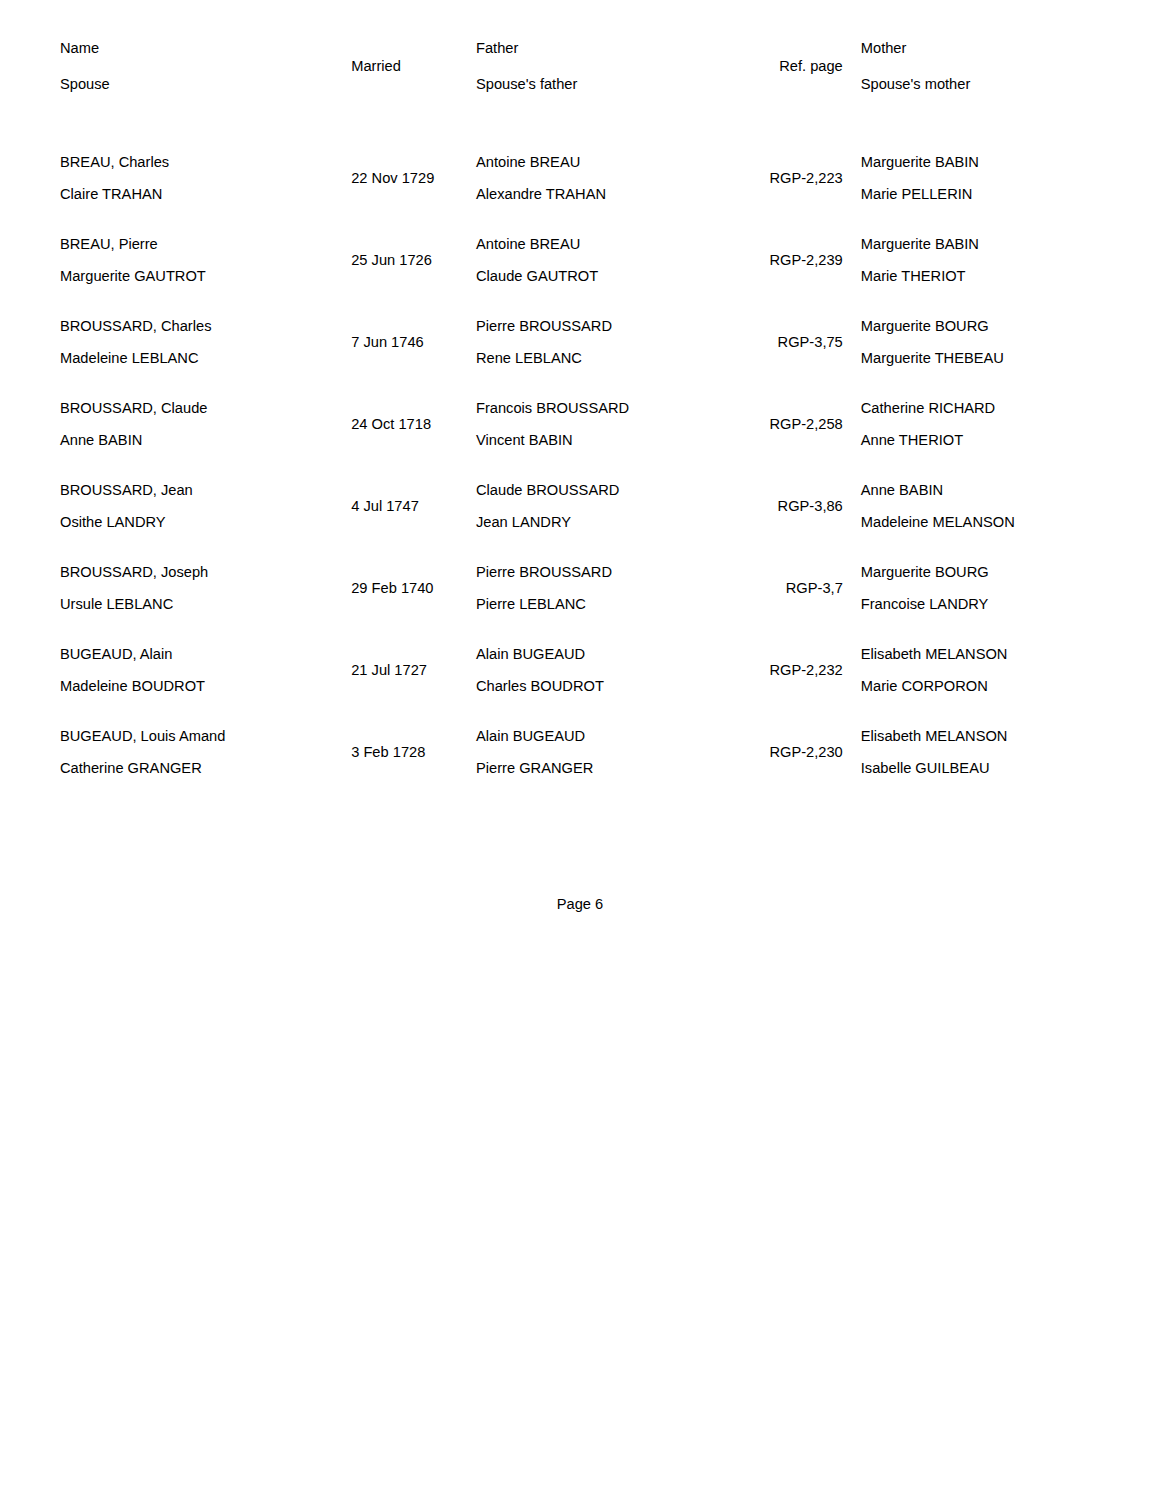| Name | | Father | | Mother |
| | Married | | Ref. page | |
| Spouse | | Spouse's father | | Spouse's mother |
| BREAU, Charles | | Antoine BREAU | | Marguerite BABIN |
| | 22 Nov 1729 | | RGP-2,223 | |
| Claire TRAHAN | | Alexandre TRAHAN | | Marie PELLERIN |
| BREAU, Pierre | | Antoine BREAU | | Marguerite BABIN |
| | 25 Jun 1726 | | RGP-2,239 | |
| Marguerite GAUTROT | | Claude GAUTROT | | Marie THERIOT |
| BROUSSARD, Charles | | Pierre BROUSSARD | | Marguerite BOURG |
| | 7 Jun 1746 | | RGP-3,75 | |
| Madeleine LEBLANC | | Rene LEBLANC | | Marguerite THEBEAU |
| BROUSSARD, Claude | | Francois BROUSSARD | | Catherine RICHARD |
| | 24 Oct 1718 | | RGP-2,258 | |
| Anne BABIN | | Vincent BABIN | | Anne THERIOT |
| BROUSSARD, Jean | | Claude BROUSSARD | | Anne BABIN |
| | 4 Jul 1747 | | RGP-3,86 | |
| Osithe LANDRY | | Jean LANDRY | | Madeleine MELANSON |
| BROUSSARD, Joseph | | Pierre BROUSSARD | | Marguerite BOURG |
| | 29 Feb 1740 | | RGP-3,7 | |
| Ursule LEBLANC | | Pierre LEBLANC | | Francoise LANDRY |
| BUGEAUD, Alain | | Alain BUGEAUD | | Elisabeth MELANSON |
| | 21 Jul 1727 | | RGP-2,232 | |
| Madeleine BOUDROT | | Charles BOUDROT | | Marie CORPORON |
| BUGEAUD, Louis Amand | | Alain BUGEAUD | | Elisabeth MELANSON |
| | 3 Feb 1728 | | RGP-2,230 | |
| Catherine GRANGER | | Pierre GRANGER | | Isabelle GUILBEAU |
Page 6